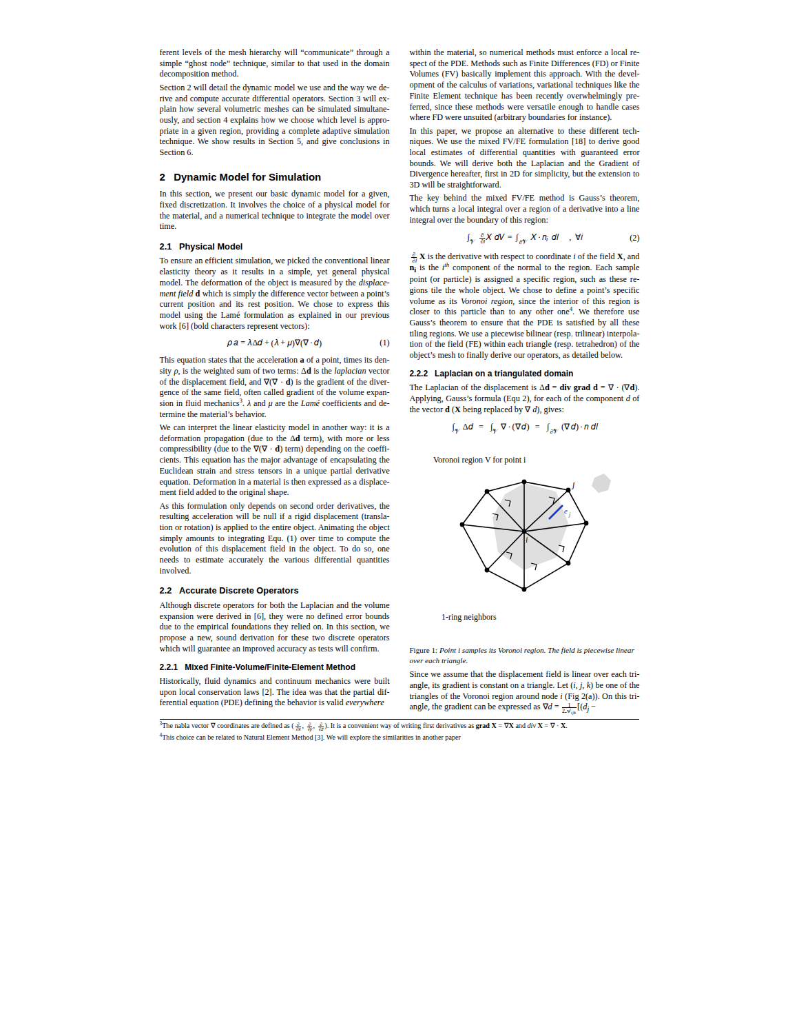ferent levels of the mesh hierarchy will “communicate” through a simple “ghost node” technique, similar to that used in the domain decomposition method.
Section 2 will detail the dynamic model we use and the way we derive and compute accurate differential operators. Section 3 will explain how several volumetric meshes can be simulated simultaneously, and section 4 explains how we choose which level is appropriate in a given region, providing a complete adaptive simulation technique. We show results in Section 5, and give conclusions in Section 6.
2 Dynamic Model for Simulation
In this section, we present our basic dynamic model for a given, fixed discretization. It involves the choice of a physical model for the material, and a numerical technique to integrate the model over time.
2.1 Physical Model
To ensure an efficient simulation, we picked the conventional linear elasticity theory as it results in a simple, yet general physical model. The deformation of the object is measured by the displacement field d which is simply the difference vector between a point’s current position and its rest position. We chose to express this model using the Lamé formulation as explained in our previous work [6] (bold characters represent vectors):
ρa = λΔd + (λ+μ) ∇(∇·d) (1)
This equation states that the acceleration a of a point, times its density ρ, is the weighted sum of two terms: Δd is the laplacian vector of the displacement field, and ∇(∇ · d) is the gradient of the divergence of the same field, often called gradient of the volume expansion in fluid mechanics3. λ and μ are the Lamé coefficients and determine the material’s behavior.
We can interpret the linear elasticity model in another way: it is a deformation propagation (due to the Δd term), with more or less compressibility (due to the ∇(∇ · d) term) depending on the coefficients. This equation has the major advantage of encapsulating the Euclidean strain and stress tensors in a unique partial derivative equation. Deformation in a material is then expressed as a displacement field added to the original shape.
As this formulation only depends on second order derivatives, the resulting acceleration will be null if a rigid displacement (translation or rotation) is applied to the entire object. Animating the object simply amounts to integrating Equ. (1) over time to compute the evolution of this displacement field in the object. To do so, one needs to estimate accurately the various differential quantities involved.
2.2 Accurate Discrete Operators
Although discrete operators for both the Laplacian and the volume expansion were derived in [6], they were no defined error bounds due to the empirical foundations they relied on. In this section, we propose a new, sound derivation for these two discrete operators which will guarantee an improved accuracy as tests will confirm.
2.2.1 Mixed Finite-Volume/Finite-Element Method
Historically, fluid dynamics and continuum mechanics were built upon local conservation laws [2]. The idea was that the partial differential equation (PDE) defining the behavior is valid everywhere
within the material, so numerical methods must enforce a local respect of the PDE. Methods such as Finite Differences (FD) or Finite Volumes (FV) basically implement this approach. With the development of the calculus of variations, variational techniques like the Finite Element technique has been recently overwhelmingly preferred, since these methods were versatile enough to handle cases where FD were unsuited (arbitrary boundaries for instance).
In this paper, we propose an alternative to these different techniques. We use the mixed FV/FE formulation [18] to derive good local estimates of differential quantities with guaranteed error bounds. We will derive both the Laplacian and the Gradient of Divergence hereafter, first in 2D for simplicity, but the extension to 3D will be straightforward.
The key behind the mixed FV/FE method is Gauss’s theorem, which turns a local integral over a region of a derivative into a line integral over the boundary of this region:
∫𝒱 ∂∂i X dV = ∫∂𝒱 X·ni dl , ∀i (2)
∂∂i X is the derivative with respect to coordinate i of the field X, and ni is the ith component of the normal to the region. Each sample point (or particle) is assigned a specific region, such as these regions tile the whole object. We chose to define a point’s specific volume as its Voronoi region, since the interior of this region is closer to this particle than to any other one4. We therefore use Gauss’s theorem to ensure that the PDE is satisfied by all these tiling regions. We use a piecewise bilinear (resp. trilinear) interpolation of the field (FE) within each triangle (resp. tetrahedron) of the object’s mesh to finally derive our operators, as detailed below.
2.2.2 Laplacian on a triangulated domain
The Laplacian of the displacement is Δd = div grad d = ∇ · (∇d). Applying, Gauss’s formula (Equ 2), for each of the component d of the vector d (X being replaced by ∇ d), gives:
∫𝒱 Δd = ∫𝒱 ∇·(∇d) = ∫∂𝒱 (∇d)·n dl
i j e j Voronoi region V for point i 1-ring neighbors
Figure 1: Point i samples its Voronoi region. The field is piecewise linear over each triangle.
Since we assume that the displacement field is linear over each triangle, its gradient is constant on a triangle. Let (i, j, k) be one of the triangles of the Voronoi region around node i (Fig 2(a)). On this triangle, the gradient can be expressed as ∇d = 12𝒜ijk[(dj −
3The nabla vector ∇ coordinates are defined as (∂∂x, ∂∂y, ∂∂z). It is a convenient way of writing first derivatives as grad X = ∇X and div X = ∇ · X.
4This choice can be related to Natural Element Method [3]. We will explore the similarities in another paper